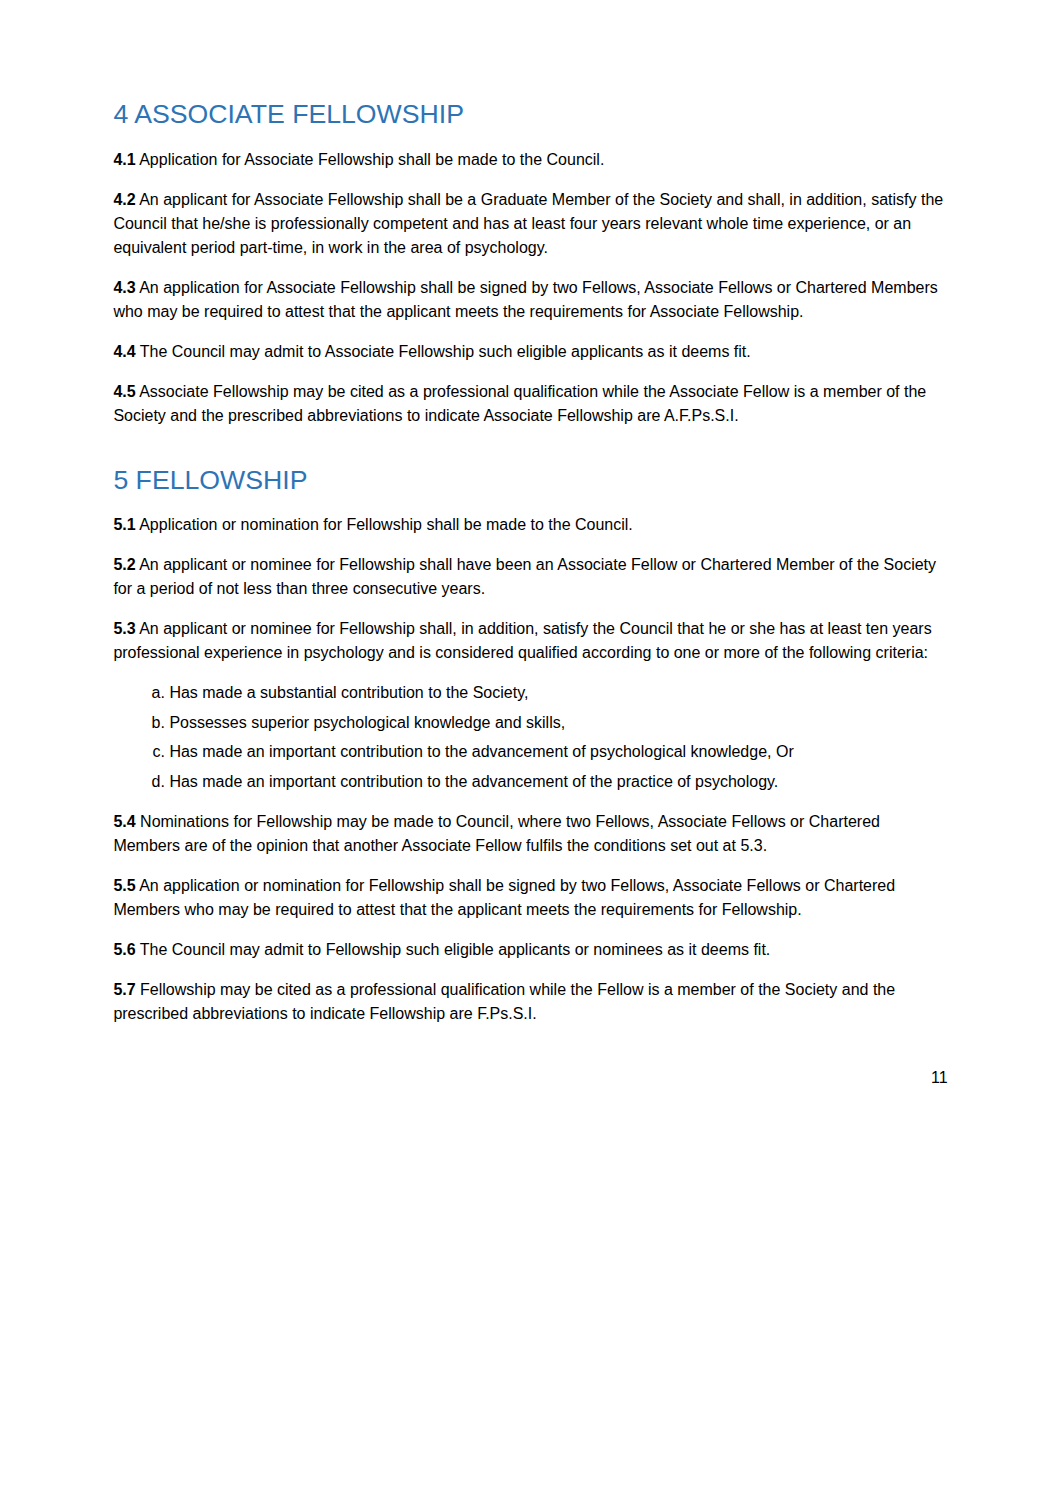4 ASSOCIATE FELLOWSHIP
4.1 Application for Associate Fellowship shall be made to the Council.
4.2 An applicant for Associate Fellowship shall be a Graduate Member of the Society and shall, in addition, satisfy the Council that he/she is professionally competent and has at least four years relevant whole time experience, or an equivalent period part-time, in work in the area of psychology.
4.3 An application for Associate Fellowship shall be signed by two Fellows, Associate Fellows or Chartered Members who may be required to attest that the applicant meets the requirements for Associate Fellowship.
4.4 The Council may admit to Associate Fellowship such eligible applicants as it deems fit.
4.5 Associate Fellowship may be cited as a professional qualification while the Associate Fellow is a member of the Society and the prescribed abbreviations to indicate Associate Fellowship are A.F.Ps.S.I.
5 FELLOWSHIP
5.1 Application or nomination for Fellowship shall be made to the Council.
5.2 An applicant or nominee for Fellowship shall have been an Associate Fellow or Chartered Member of the Society for a period of not less than three consecutive years.
5.3 An applicant or nominee for Fellowship shall, in addition, satisfy the Council that he or she has at least ten years professional experience in psychology and is considered qualified according to one or more of the following criteria:
Has made a substantial contribution to the Society,
Possesses superior psychological knowledge and skills,
Has made an important contribution to the advancement of psychological knowledge, Or
Has made an important contribution to the advancement of the practice of psychology.
5.4 Nominations for Fellowship may be made to Council, where two Fellows, Associate Fellows or Chartered Members are of the opinion that another Associate Fellow fulfils the conditions set out at 5.3.
5.5 An application or nomination for Fellowship shall be signed by two Fellows, Associate Fellows or Chartered Members who may be required to attest that the applicant meets the requirements for Fellowship.
5.6 The Council may admit to Fellowship such eligible applicants or nominees as it deems fit.
5.7 Fellowship may be cited as a professional qualification while the Fellow is a member of the Society and the prescribed abbreviations to indicate Fellowship are F.Ps.S.I.
11